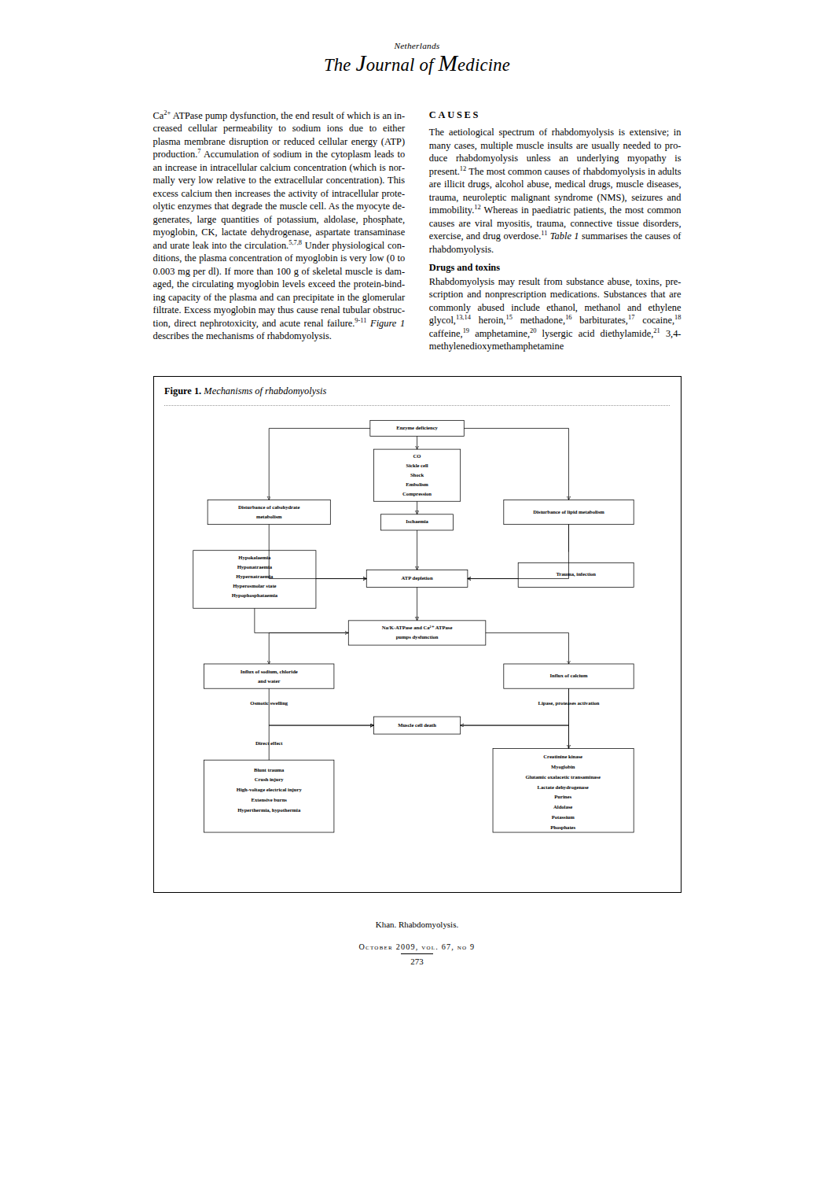Netherlands The Journal of Medicine
Ca2+ ATPase pump dysfunction, the end result of which is an increased cellular permeability to sodium ions due to either plasma membrane disruption or reduced cellular energy (ATP) production.7 Accumulation of sodium in the cytoplasm leads to an increase in intracellular calcium concentration (which is normally very low relative to the extracellular concentration). This excess calcium then increases the activity of intracellular proteolytic enzymes that degrade the muscle cell. As the myocyte degenerates, large quantities of potassium, aldolase, phosphate, myoglobin, CK, lactate dehydrogenase, aspartate transaminase and urate leak into the circulation.5,7,8 Under physiological conditions, the plasma concentration of myoglobin is very low (0 to 0.003 mg per dl). If more than 100 g of skeletal muscle is damaged, the circulating myoglobin levels exceed the protein-binding capacity of the plasma and can precipitate in the glomerular filtrate. Excess myoglobin may thus cause renal tubular obstruction, direct nephrotoxicity, and acute renal failure.9-11 Figure 1 describes the mechanisms of rhabdomyolysis.
Causes
The aetiological spectrum of rhabdomyolysis is extensive; in many cases, multiple muscle insults are usually needed to produce rhabdomyolysis unless an underlying myopathy is present.12 The most common causes of rhabdomyolysis in adults are illicit drugs, alcohol abuse, medical drugs, muscle diseases, trauma, neuroleptic malignant syndrome (NMS), seizures and immobility.12 Whereas in paediatric patients, the most common causes are viral myositis, trauma, connective tissue disorders, exercise, and drug overdose.11 Table 1 summarises the causes of rhabdomyolysis.
Drugs and toxins
Rhabdomyolysis may result from substance abuse, toxins, prescription and nonprescription medications. Substances that are commonly abused include ethanol, methanol and ethylene glycol,13,14 heroin,15 methadone,16 barbiturates,17 cocaine,18 caffeine,19 amphetamine,20 lysergic acid diethylamide,21 3,4-methylenedioxymethamphetamine
Figure 1. Mechanisms of rhabdomyolysis
Enzyme deficiency CO Sickle cell Shock Embolism Compression Disturbance of cabohydrate metabolism Ischaemia Disturbance of lipid metabolism Hypokalaemia Hyponatraemia Hypernatraemia Hyperosmolar state Hypophosphataemia ATP depletion Trauma, infection Na/K-ATPase and Ca²⁺ ATPase pumps dysfunction Influx of sodium, chloride and water Influx of calcium Osmotic swelling Lipase, proteases activation Muscle cell death Direct effect Blunt trauma Crush injury High-voltage electrical injury Extensive burns Hyperthermia, hypothermia Creatinine kinase Myoglobin Glutamic oxalacetic transaminase Lactate dehydrogenase Purines Aldolase Potassium Phosphates
Khan. Rhabdomyolysis.
October 2009, vol. 67, no 9
273